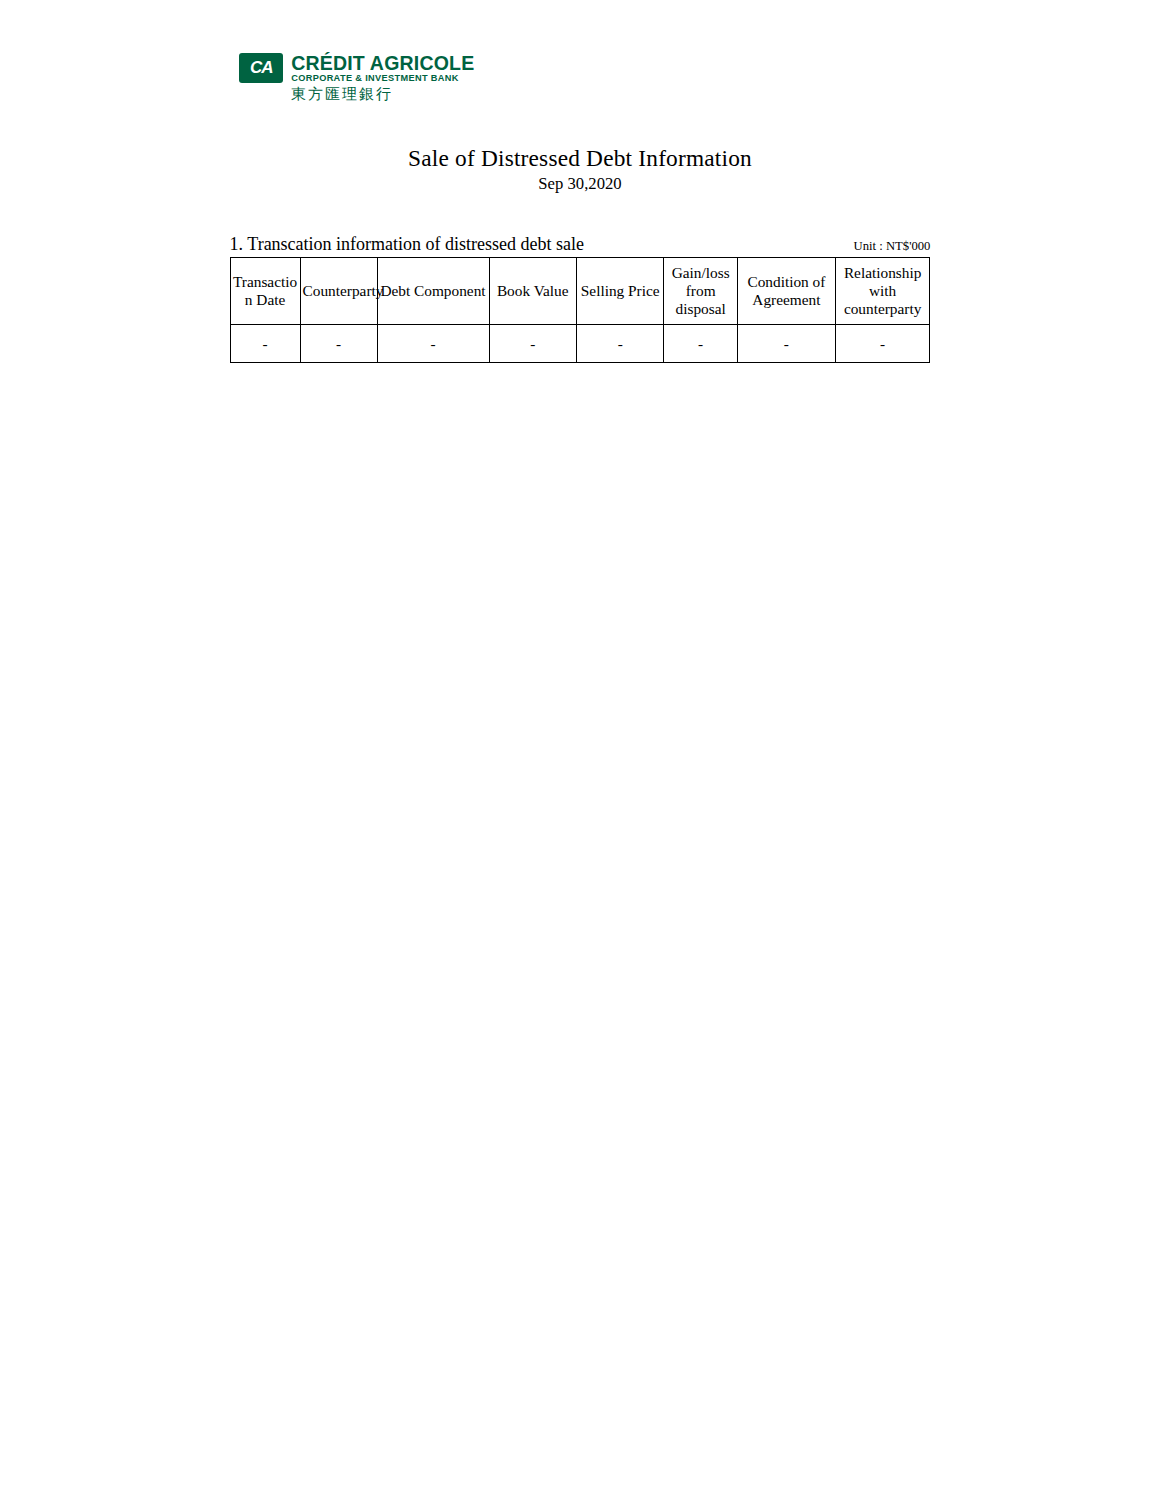CA
CRÉDIT AGRICOLE
CORPORATE & INVESTMENT BANK
東方匯理銀行
Sale of Distressed Debt Information
Sep 30,2020
1. Transcation information of distressed debt sale
Unit : NT$'000
| Transactio n Date | Counterparty | Debt Component | Book Value | Selling Price | Gain/loss from disposal | Condition of Agreement | Relationship with counterparty |
| --- | --- | --- | --- | --- | --- | --- | --- |
| - | - | - | - | - | - | - | - |